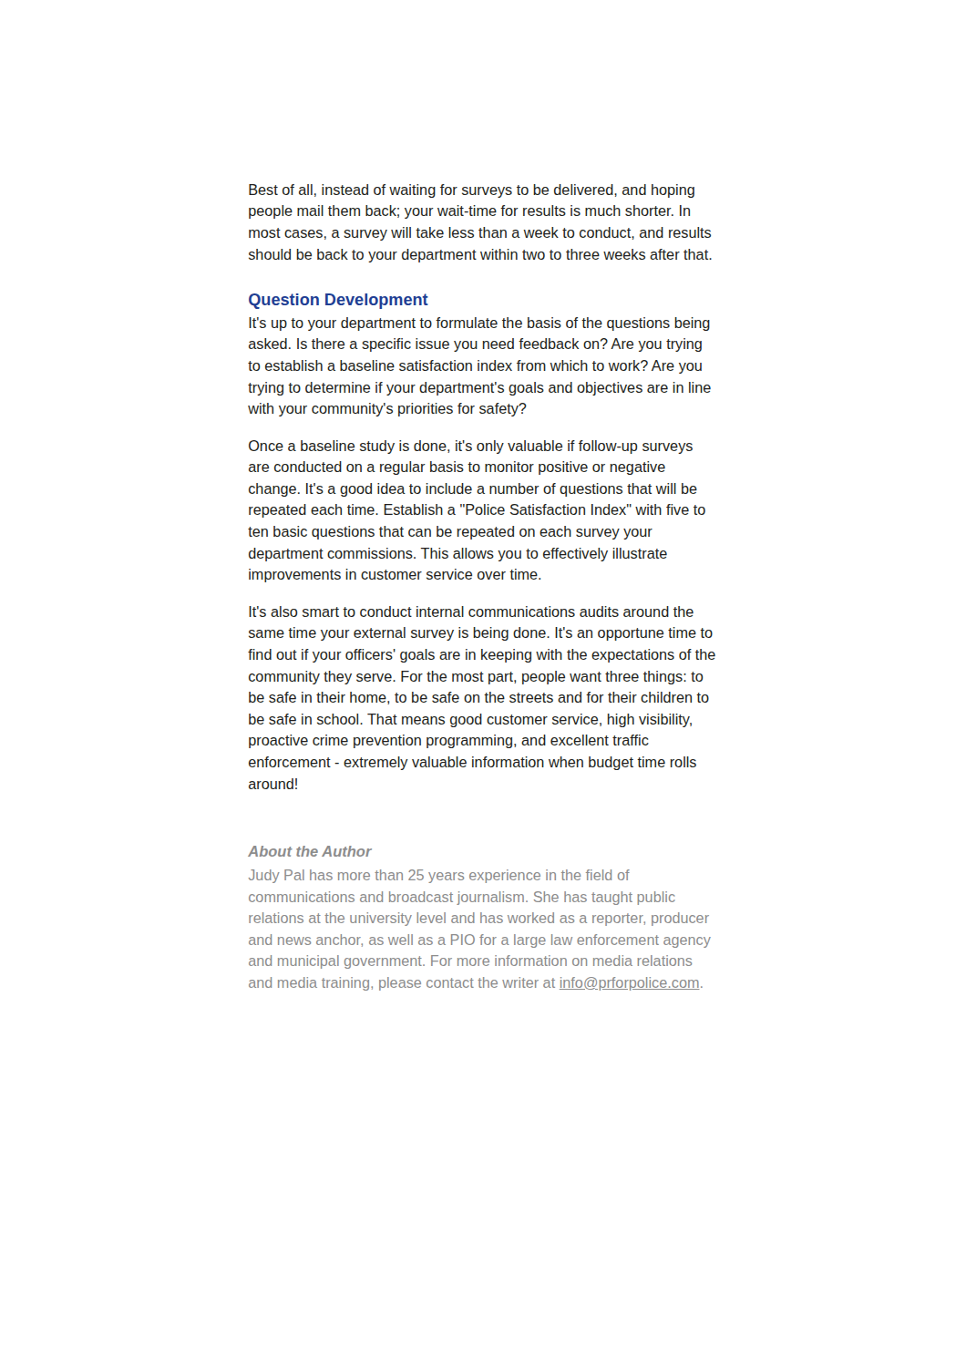Best of all, instead of waiting for surveys to be delivered, and hoping people mail them back; your wait-time for results is much shorter. In most cases, a survey will take less than a week to conduct, and results should be back to your department within two to three weeks after that.
Question Development
It's up to your department to formulate the basis of the questions being asked. Is there a specific issue you need feedback on? Are you trying to establish a baseline satisfaction index from which to work? Are you trying to determine if your department's goals and objectives are in line with your community's priorities for safety?
Once a baseline study is done, it's only valuable if follow-up surveys are conducted on a regular basis to monitor positive or negative change. It's a good idea to include a number of questions that will be repeated each time. Establish a "Police Satisfaction Index" with five to ten basic questions that can be repeated on each survey your department commissions. This allows you to effectively illustrate improvements in customer service over time.
It's also smart to conduct internal communications audits around the same time your external survey is being done. It's an opportune time to find out if your officers' goals are in keeping with the expectations of the community they serve. For the most part, people want three things: to be safe in their home, to be safe on the streets and for their children to be safe in school. That means good customer service, high visibility, proactive crime prevention programming, and excellent traffic enforcement - extremely valuable information when budget time rolls around!
About the Author
Judy Pal has more than 25 years experience in the field of communications and broadcast journalism. She has taught public relations at the university level and has worked as a reporter, producer and news anchor, as well as a PIO for a large law enforcement agency and municipal government. For more information on media relations and media training, please contact the writer at info@prforpolice.com.